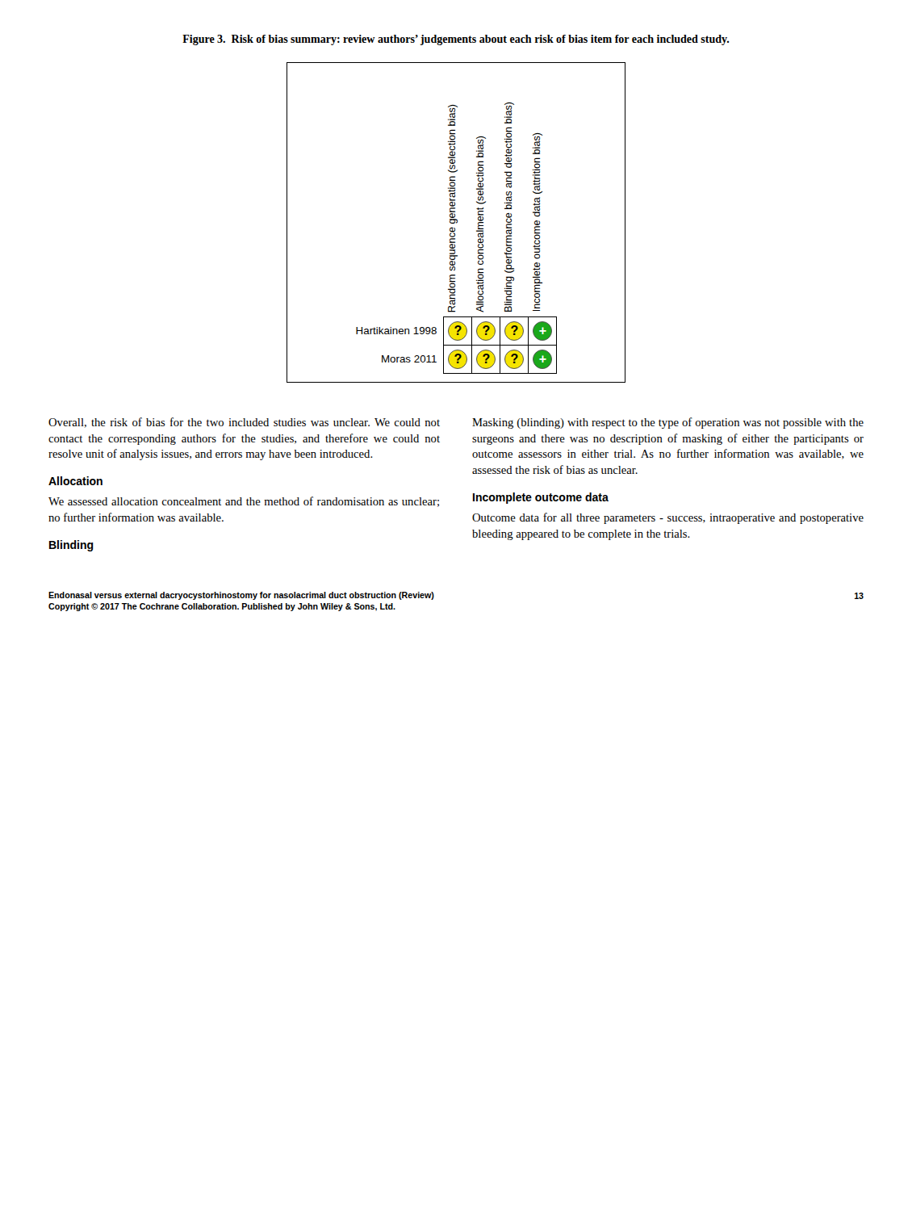Figure 3. Risk of bias summary: review authors’ judgements about each risk of bias item for each included study.
| | Random sequence generation (selection bias) | Allocation concealment (selection bias) | Blinding (performance bias and detection bias) | Incomplete outcome data (attrition bias) |
| --- | --- | --- | --- | --- |
| Hartikainen 1998 | ? | ? | ? | + |
| Moras 2011 | ? | ? | ? | + |
Overall, the risk of bias for the two included studies was unclear. We could not contact the corresponding authors for the studies, and therefore we could not resolve unit of analysis issues, and errors may have been introduced.
Allocation
We assessed allocation concealment and the method of randomisation as unclear; no further information was available.
Blinding
Masking (blinding) with respect to the type of operation was not possible with the surgeons and there was no description of masking of either the participants or outcome assessors in either trial. As no further information was available, we assessed the risk of bias as unclear.
Incomplete outcome data
Outcome data for all three parameters - success, intraoperative and postoperative bleeding appeared to be complete in the trials.
Endonasal versus external dacryocystorhinostomy for nasolacrimal duct obstruction (Review)
Copyright © 2017 The Cochrane Collaboration. Published by John Wiley & Sons, Ltd.
13